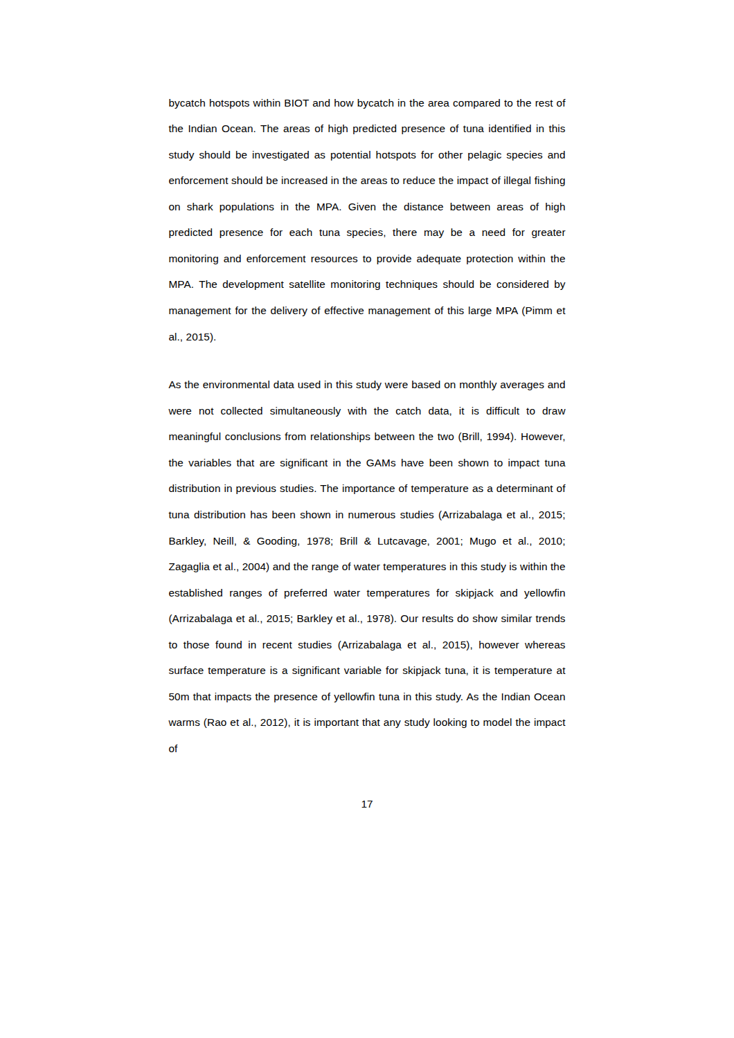bycatch hotspots within BIOT and how bycatch in the area compared to the rest of the Indian Ocean. The areas of high predicted presence of tuna identified in this study should be investigated as potential hotspots for other pelagic species and enforcement should be increased in the areas to reduce the impact of illegal fishing on shark populations in the MPA. Given the distance between areas of high predicted presence for each tuna species, there may be a need for greater monitoring and enforcement resources to provide adequate protection within the MPA. The development satellite monitoring techniques should be considered by management for the delivery of effective management of this large MPA (Pimm et al., 2015).
As the environmental data used in this study were based on monthly averages and were not collected simultaneously with the catch data, it is difficult to draw meaningful conclusions from relationships between the two (Brill, 1994). However, the variables that are significant in the GAMs have been shown to impact tuna distribution in previous studies. The importance of temperature as a determinant of tuna distribution has been shown in numerous studies (Arrizabalaga et al., 2015; Barkley, Neill, & Gooding, 1978; Brill & Lutcavage, 2001; Mugo et al., 2010; Zagaglia et al., 2004) and the range of water temperatures in this study is within the established ranges of preferred water temperatures for skipjack and yellowfin (Arrizabalaga et al., 2015; Barkley et al., 1978). Our results do show similar trends to those found in recent studies (Arrizabalaga et al., 2015), however whereas surface temperature is a significant variable for skipjack tuna, it is temperature at 50m that impacts the presence of yellowfin tuna in this study. As the Indian Ocean warms (Rao et al., 2012), it is important that any study looking to model the impact of
17